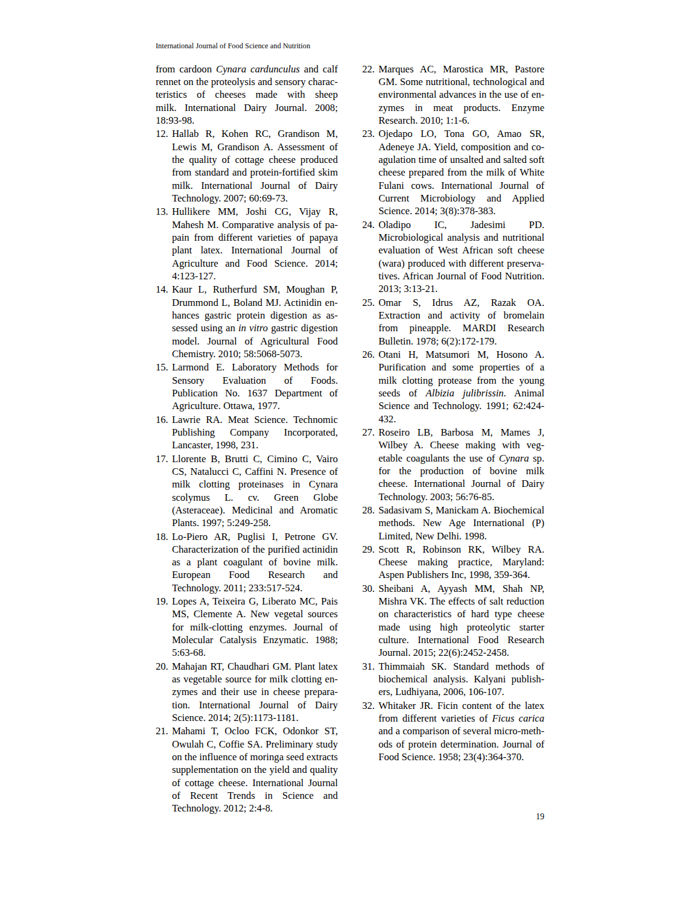International Journal of Food Science and Nutrition
from cardoon Cynara cardunculus and calf rennet on the proteolysis and sensory characteristics of cheeses made with sheep milk. International Dairy Journal. 2008; 18:93-98.
12. Hallab R, Kohen RC, Grandison M, Lewis M, Grandison A. Assessment of the quality of cottage cheese produced from standard and protein-fortified skim milk. International Journal of Dairy Technology. 2007; 60:69-73.
13. Hullikere MM, Joshi CG, Vijay R, Mahesh M. Comparative analysis of papain from different varieties of papaya plant latex. International Journal of Agriculture and Food Science. 2014; 4:123-127.
14. Kaur L, Rutherfurd SM, Moughan P, Drummond L, Boland MJ. Actinidin enhances gastric protein digestion as assessed using an in vitro gastric digestion model. Journal of Agricultural Food Chemistry. 2010; 58:5068-5073.
15. Larmond E. Laboratory Methods for Sensory Evaluation of Foods. Publication No. 1637 Department of Agriculture. Ottawa, 1977.
16. Lawrie RA. Meat Science. Technomic Publishing Company Incorporated, Lancaster, 1998, 231.
17. Llorente B, Brutti C, Cimino C, Vairo CS, Natalucci C, Caffini N. Presence of milk clotting proteinases in Cynara scolymus L. cv. Green Globe (Asteraceae). Medicinal and Aromatic Plants. 1997; 5:249-258.
18. Lo-Piero AR, Puglisi I, Petrone GV. Characterization of the purified actinidin as a plant coagulant of bovine milk. European Food Research and Technology. 2011; 233:517-524.
19. Lopes A, Teixeira G, Liberato MC, Pais MS, Clemente A. New vegetal sources for milk-clotting enzymes. Journal of Molecular Catalysis Enzymatic. 1988; 5:63-68.
20. Mahajan RT, Chaudhari GM. Plant latex as vegetable source for milk clotting enzymes and their use in cheese preparation. International Journal of Dairy Science. 2014; 2(5):1173-1181.
21. Mahami T, Ocloo FCK, Odonkor ST, Owulah C, Coffie SA. Preliminary study on the influence of moringa seed extracts supplementation on the yield and quality of cottage cheese. International Journal of Recent Trends in Science and Technology. 2012; 2:4-8.
22. Marques AC, Marostica MR, Pastore GM. Some nutritional, technological and environmental advances in the use of enzymes in meat products. Enzyme Research. 2010; 1:1-6.
23. Ojedapo LO, Tona GO, Amao SR, Adeneye JA. Yield, composition and coagulation time of unsalted and salted soft cheese prepared from the milk of White Fulani cows. International Journal of Current Microbiology and Applied Science. 2014; 3(8):378-383.
24. Oladipo IC, Jadesimi PD. Microbiological analysis and nutritional evaluation of West African soft cheese (wara) produced with different preservatives. African Journal of Food Nutrition. 2013; 3:13-21.
25. Omar S, Idrus AZ, Razak OA. Extraction and activity of bromelain from pineapple. MARDI Research Bulletin. 1978; 6(2):172-179.
26. Otani H, Matsumori M, Hosono A. Purification and some properties of a milk clotting protease from the young seeds of Albizia julibrissin. Animal Science and Technology. 1991; 62:424-432.
27. Roseiro LB, Barbosa M, Mames J, Wilbey A. Cheese making with vegetable coagulants the use of Cynara sp. for the production of bovine milk cheese. International Journal of Dairy Technology. 2003; 56:76-85.
28. Sadasivam S, Manickam A. Biochemical methods. New Age International (P) Limited, New Delhi. 1998.
29. Scott R, Robinson RK, Wilbey RA. Cheese making practice, Maryland: Aspen Publishers Inc, 1998, 359-364.
30. Sheibani A, Ayyash MM, Shah NP, Mishra VK. The effects of salt reduction on characteristics of hard type cheese made using high proteolytic starter culture. International Food Research Journal. 2015; 22(6):2452-2458.
31. Thimmaiah SK. Standard methods of biochemical analysis. Kalyani publishers, Ludhiyana, 2006, 106-107.
32. Whitaker JR. Ficin content of the latex from different varieties of Ficus carica and a comparison of several micro‐methods of protein determination. Journal of Food Science. 1958; 23(4):364-370.
19